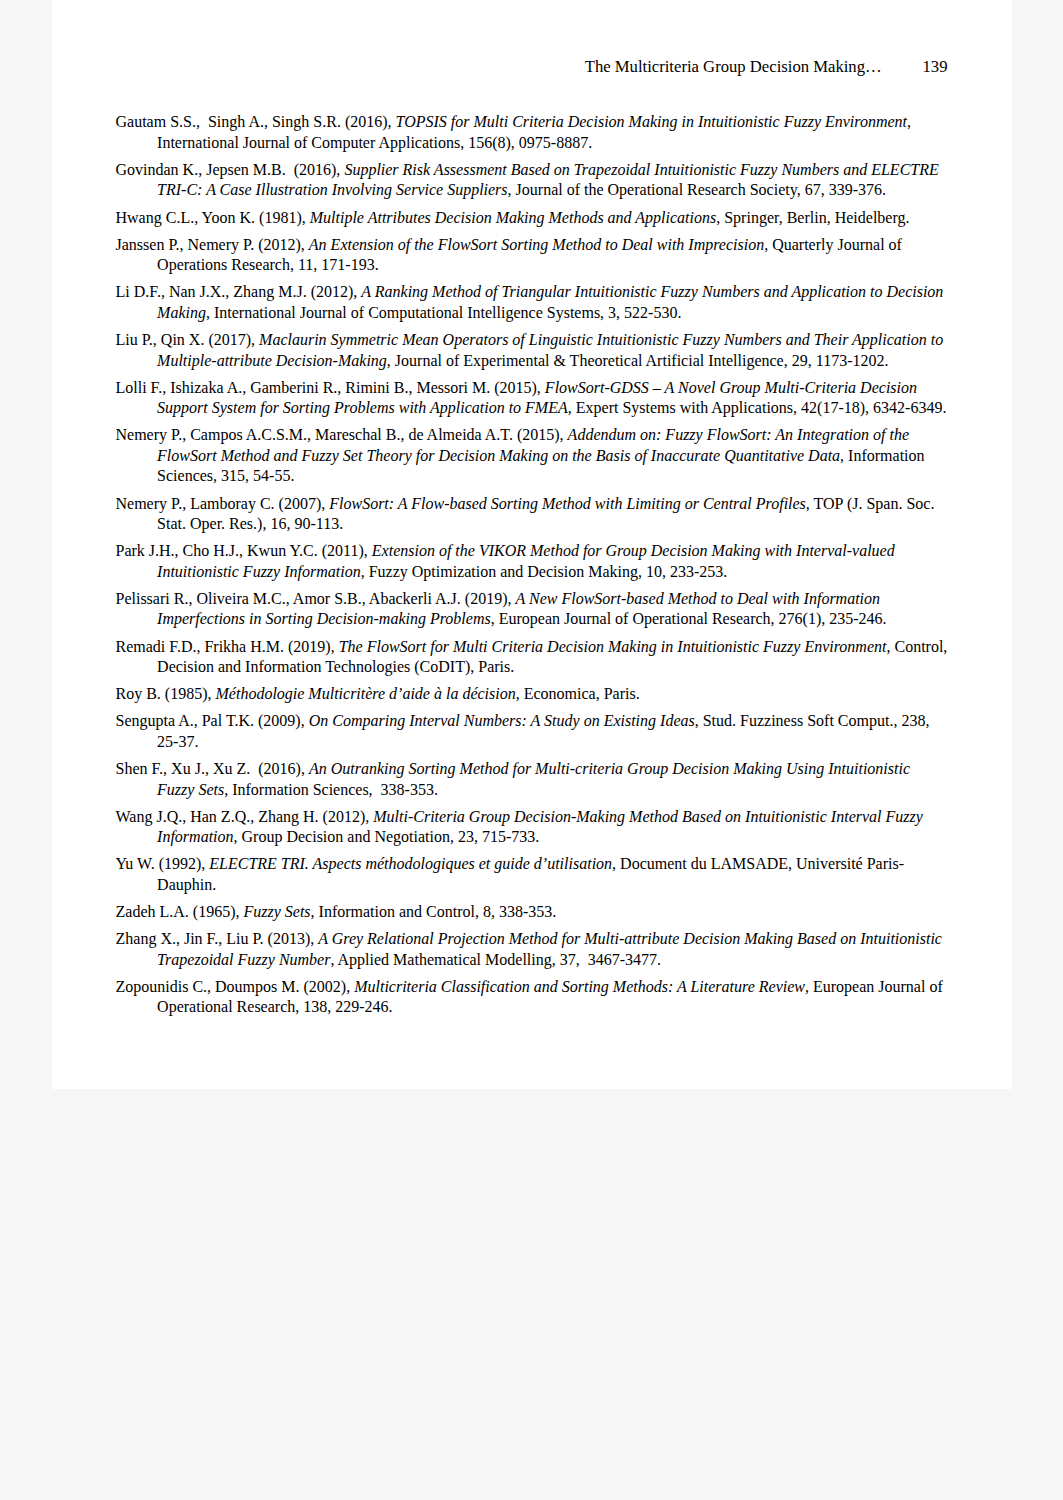The Multicriteria Group Decision Making… 139
Gautam S.S., Singh A., Singh S.R. (2016), TOPSIS for Multi Criteria Decision Making in Intuitionistic Fuzzy Environment, International Journal of Computer Applications, 156(8), 0975-8887.
Govindan K., Jepsen M.B. (2016), Supplier Risk Assessment Based on Trapezoidal Intuitionistic Fuzzy Numbers and ELECTRE TRI-C: A Case Illustration Involving Service Suppliers, Journal of the Operational Research Society, 67, 339-376.
Hwang C.L., Yoon K. (1981), Multiple Attributes Decision Making Methods and Applications, Springer, Berlin, Heidelberg.
Janssen P., Nemery P. (2012), An Extension of the FlowSort Sorting Method to Deal with Imprecision, Quarterly Journal of Operations Research, 11, 171-193.
Li D.F., Nan J.X., Zhang M.J. (2012), A Ranking Method of Triangular Intuitionistic Fuzzy Numbers and Application to Decision Making, International Journal of Computational Intelligence Systems, 3, 522-530.
Liu P., Qin X. (2017), Maclaurin Symmetric Mean Operators of Linguistic Intuitionistic Fuzzy Numbers and Their Application to Multiple-attribute Decision-Making, Journal of Experimental & Theoretical Artificial Intelligence, 29, 1173-1202.
Lolli F., Ishizaka A., Gamberini R., Rimini B., Messori M. (2015), FlowSort-GDSS – A Novel Group Multi-Criteria Decision Support System for Sorting Problems with Application to FMEA, Expert Systems with Applications, 42(17-18), 6342-6349.
Nemery P., Campos A.C.S.M., Mareschal B., de Almeida A.T. (2015), Addendum on: Fuzzy FlowSort: An Integration of the FlowSort Method and Fuzzy Set Theory for Decision Making on the Basis of Inaccurate Quantitative Data, Information Sciences, 315, 54-55.
Nemery P., Lamboray C. (2007), FlowSort: A Flow-based Sorting Method with Limiting or Central Profiles, TOP (J. Span. Soc. Stat. Oper. Res.), 16, 90-113.
Park J.H., Cho H.J., Kwun Y.C. (2011), Extension of the VIKOR Method for Group Decision Making with Interval-valued Intuitionistic Fuzzy Information, Fuzzy Optimization and Decision Making, 10, 233-253.
Pelissari R., Oliveira M.C., Amor S.B., Abackerli A.J. (2019), A New FlowSort-based Method to Deal with Information Imperfections in Sorting Decision-making Problems, European Journal of Operational Research, 276(1), 235-246.
Remadi F.D., Frikha H.M. (2019), The FlowSort for Multi Criteria Decision Making in Intuitionistic Fuzzy Environment, Control, Decision and Information Technologies (CoDIT), Paris.
Roy B. (1985), Méthodologie Multicritère d’aide à la décision, Economica, Paris.
Sengupta A., Pal T.K. (2009), On Comparing Interval Numbers: A Study on Existing Ideas, Stud. Fuzziness Soft Comput., 238, 25-37.
Shen F., Xu J., Xu Z. (2016), An Outranking Sorting Method for Multi-criteria Group Decision Making Using Intuitionistic Fuzzy Sets, Information Sciences, 338-353.
Wang J.Q., Han Z.Q., Zhang H. (2012), Multi-Criteria Group Decision-Making Method Based on Intuitionistic Interval Fuzzy Information, Group Decision and Negotiation, 23, 715-733.
Yu W. (1992), ELECTRE TRI. Aspects méthodologiques et guide d’utilisation, Document du LAMSADE, Université Paris-Dauphin.
Zadeh L.A. (1965), Fuzzy Sets, Information and Control, 8, 338-353.
Zhang X., Jin F., Liu P. (2013), A Grey Relational Projection Method for Multi-attribute Decision Making Based on Intuitionistic Trapezoidal Fuzzy Number, Applied Mathematical Modelling, 37, 3467-3477.
Zopounidis C., Doumpos M. (2002), Multicriteria Classification and Sorting Methods: A Literature Review, European Journal of Operational Research, 138, 229-246.